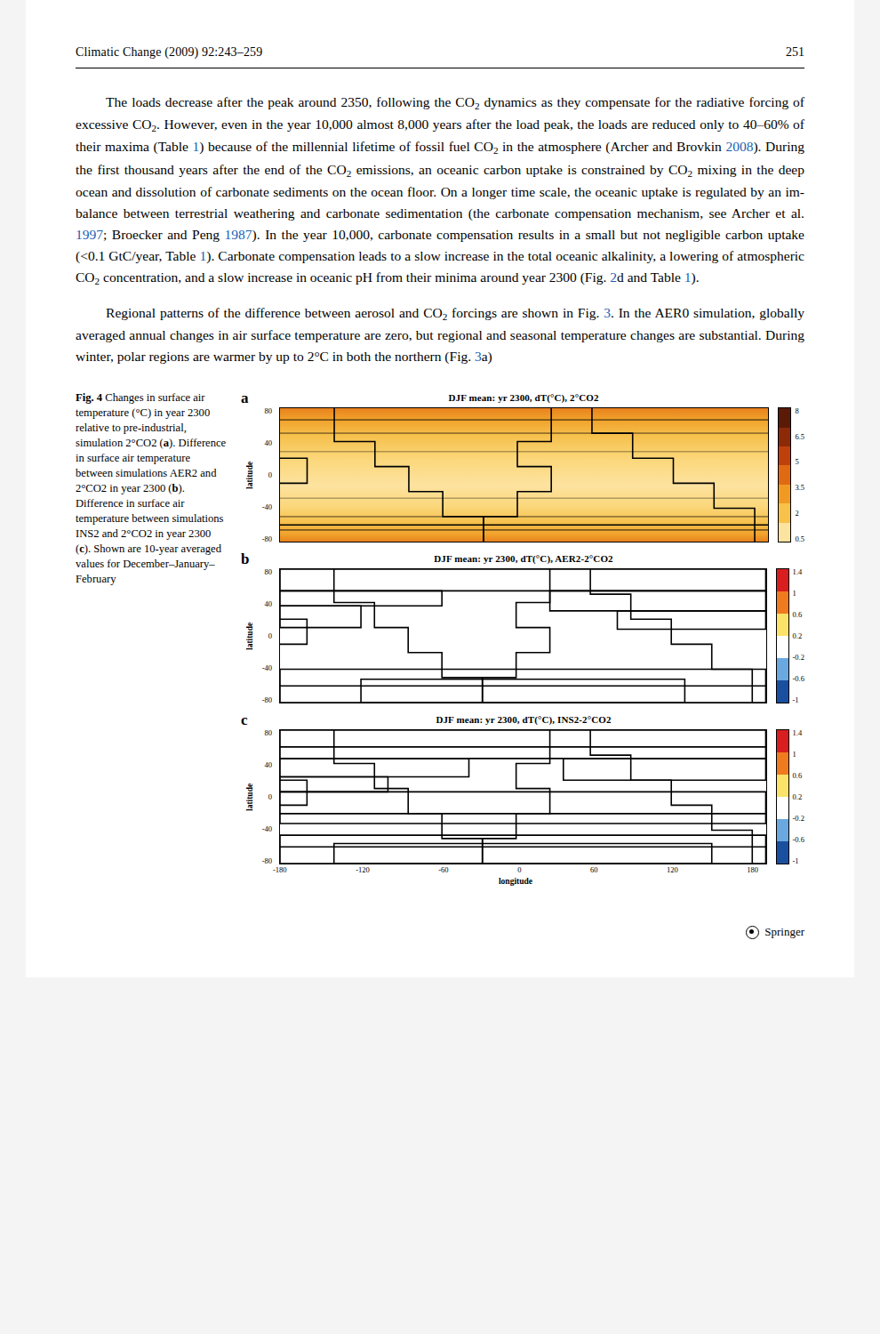Climatic Change (2009) 92:243–259 251
The loads decrease after the peak around 2350, following the CO2 dynamics as they compensate for the radiative forcing of excessive CO2. However, even in the year 10,000 almost 8,000 years after the load peak, the loads are reduced only to 40–60% of their maxima (Table 1) because of the millennial lifetime of fossil fuel CO2 in the atmosphere (Archer and Brovkin 2008). During the first thousand years after the end of the CO2 emissions, an oceanic carbon uptake is constrained by CO2 mixing in the deep ocean and dissolution of carbonate sediments on the ocean floor. On a longer time scale, the oceanic uptake is regulated by an imbalance between terrestrial weathering and carbonate sedimentation (the carbonate compensation mechanism, see Archer et al. 1997; Broecker and Peng 1987). In the year 10,000, carbonate compensation results in a small but not negligible carbon uptake (<0.1 GtC/year, Table 1). Carbonate compensation leads to a slow increase in the total oceanic alkalinity, a lowering of atmospheric CO2 concentration, and a slow increase in oceanic pH from their minima around year 2300 (Fig. 2d and Table 1).
Regional patterns of the difference between aerosol and CO2 forcings are shown in Fig. 3. In the AER0 simulation, globally averaged annual changes in air surface temperature are zero, but regional and seasonal temperature changes are substantial. During winter, polar regions are warmer by up to 2°C in both the northern (Fig. 3a)
Fig. 4 Changes in surface air temperature (°C) in year 2300 relative to pre-industrial, simulation 2°CO2 (a). Difference in surface air temperature between simulations AER2 and 2°CO2 in year 2300 (b). Difference in surface air temperature between simulations INS2 and 2°CO2 in year 2300 (c). Shown are 10-year averaged values for December–January–February
a
DJF mean: yr 2300, dT(°C), 2°CO2
latitude
80400-40-80
8 6.5 5 3.5 2 0.5
b
DJF mean: yr 2300, dT(°C), AER2-2°CO2
latitude
80400-40-80
1.4 1 0.6 0.2 -0.2 -0.6 -1
c
DJF mean: yr 2300, dT(°C), INS2-2°CO2
latitude
80400-40-80
1.4 1 0.6 0.2 -0.2 -0.6 -1
-180-120-60060120180
longitude
Springer